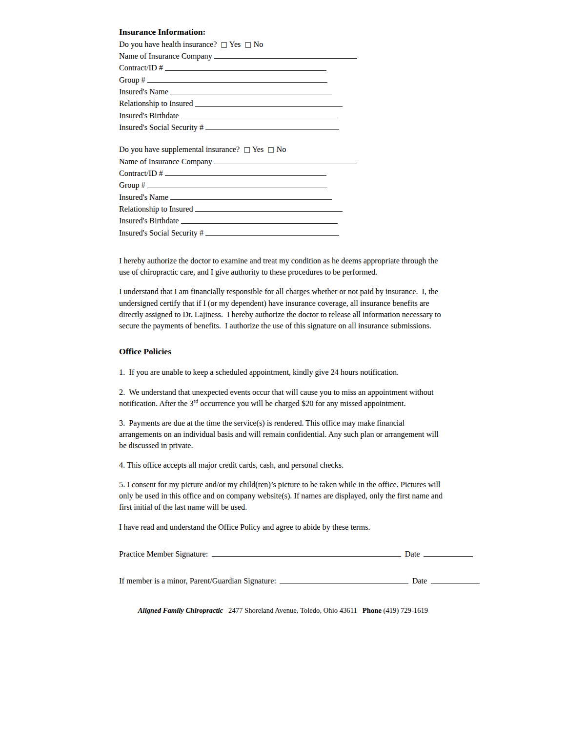Insurance Information:
Do you have health insurance? □ Yes □ No
Name of Insurance Company
Contract/ID #
Group #
Insured's Name
Relationship to Insured
Insured's Birthdate
Insured's Social Security #
Do you have supplemental insurance? □ Yes □ No
Name of Insurance Company
Contract/ID #
Group #
Insured's Name
Relationship to Insured
Insured's Birthdate
Insured's Social Security #
I hereby authorize the doctor to examine and treat my condition as he deems appropriate through the use of chiropractic care, and I give authority to these procedures to be performed.
I understand that I am financially responsible for all charges whether or not paid by insurance. I, the undersigned certify that if I (or my dependent) have insurance coverage, all insurance benefits are directly assigned to Dr. Lajiness. I hereby authorize the doctor to release all information necessary to secure the payments of benefits. I authorize the use of this signature on all insurance submissions.
Office Policies
1. If you are unable to keep a scheduled appointment, kindly give 24 hours notification.
2. We understand that unexpected events occur that will cause you to miss an appointment without notification. After the 3rd occurrence you will be charged $20 for any missed appointment.
3. Payments are due at the time the service(s) is rendered. This office may make financial arrangements on an individual basis and will remain confidential. Any such plan or arrangement will be discussed in private.
4. This office accepts all major credit cards, cash, and personal checks.
5. I consent for my picture and/or my child(ren)’s picture to be taken while in the office. Pictures will only be used in this office and on company website(s). If names are displayed, only the first name and first initial of the last name will be used.
I have read and understand the Office Policy and agree to abide by these terms.
Practice Member Signature: Date
If member is a minor, Parent/Guardian Signature: Date
Aligned Family Chiropractic 2477 Shoreland Avenue, Toledo, Ohio 43611 Phone (419) 729-1619